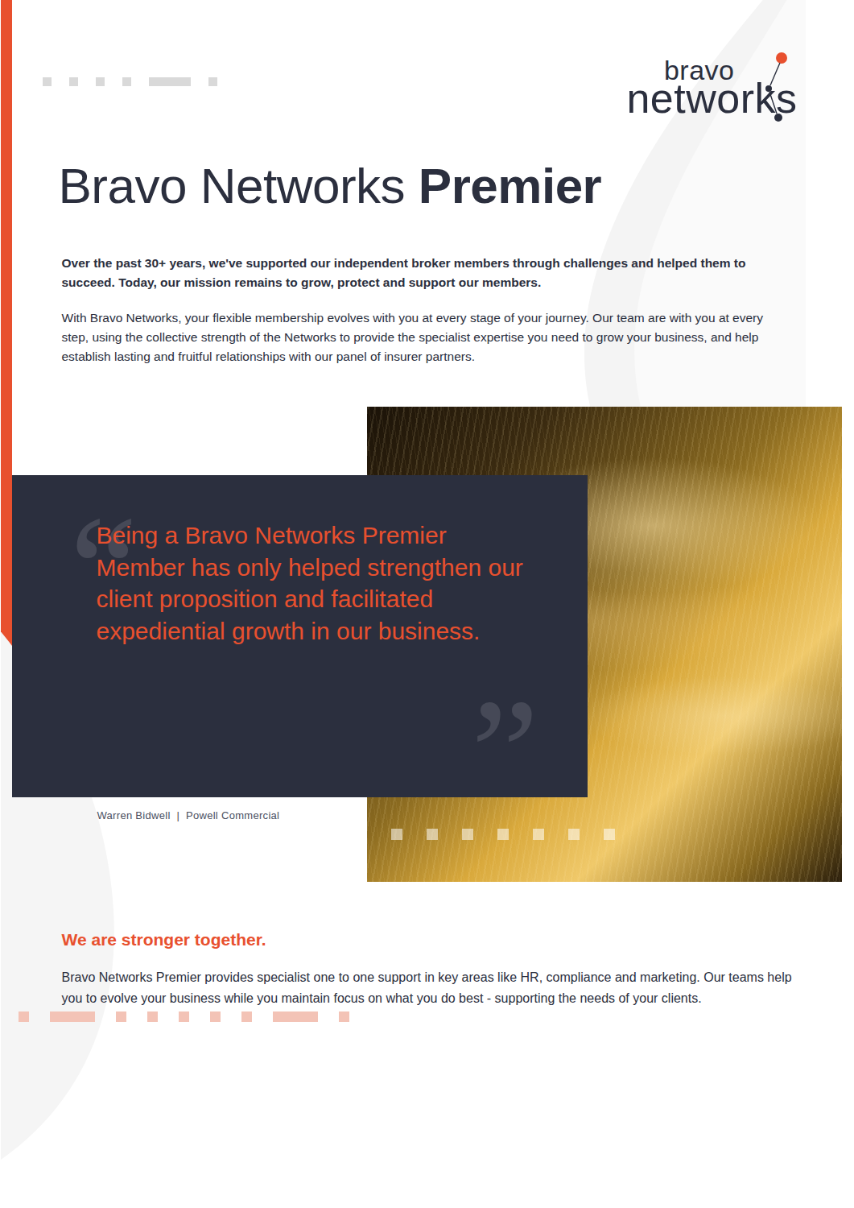bravo
networks
Bravo Networks Premier
Over the past 30+ years, we've supported our independent broker members through challenges and helped them to succeed. Today, our mission remains to grow, protect and support our members.
With Bravo Networks, your flexible membership evolves with you at every stage of your journey. Our team are with you at every step, using the collective strength of the Networks to provide the specialist expertise you need to grow your business, and help establish lasting and fruitful relationships with our panel of insurer partners.
“ ”
Being a Bravo Networks Premier Member has only helped strengthen our client proposition and facilitated expediential growth in our business.
Warren Bidwell | Powell Commercial
We are stronger together.
Bravo Networks Premier provides specialist one to one support in key areas like HR, compliance and marketing. Our teams help you to evolve your business while you maintain focus on what you do best - supporting the needs of your clients.